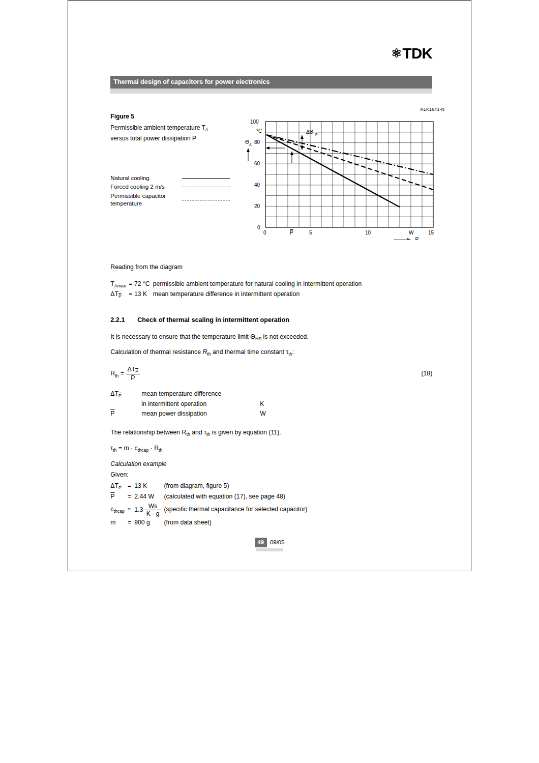⚛TDK
Thermal design of capacitors for power electronics
Figure 5
Permissible ambient temperature TA
versus total power dissipation P
| Natural cooling | |
| Forced cooling 2 m/s | |
| Permissible capacitor temperature | |
KLK1641-N
100 °C 80 60 40 20 0 Θ A ΔΘ P 0 P 5 10 W 15 P
Reading from the diagram
| T Amax | = 72 °C | permissible ambient temperature for natural cooling in intermittent operation |
| ΔT P | = 13 K | mean temperature difference in intermittent operation |
2.2.1 Check of thermal scaling in intermittent operation
It is necessary to ensure that the temperature limit ΘHS is not exceeded.
Calculation of thermal resistance Rth and thermal time constant τth:
Rth = ΔTP P
(18)
| ΔT P | mean temperature difference | |
| | in intermittent operation | K |
| P | mean power dissipation | W |
The relationship between Rth and τth is given by equation (11).
τth = m · cthcap · Rth
Calculation example
Given:
| ΔT P | = | 13 K | (from diagram, figure 5) |
| P | = | 2.44 W | (calculated with equation (17), see page 48) |
| c thcap | ≈ | 1.3 Ws K · g | (specific thermal capacitance for selected capacitor) |
| m | = | 900 g | (from data sheet) |
4909/05